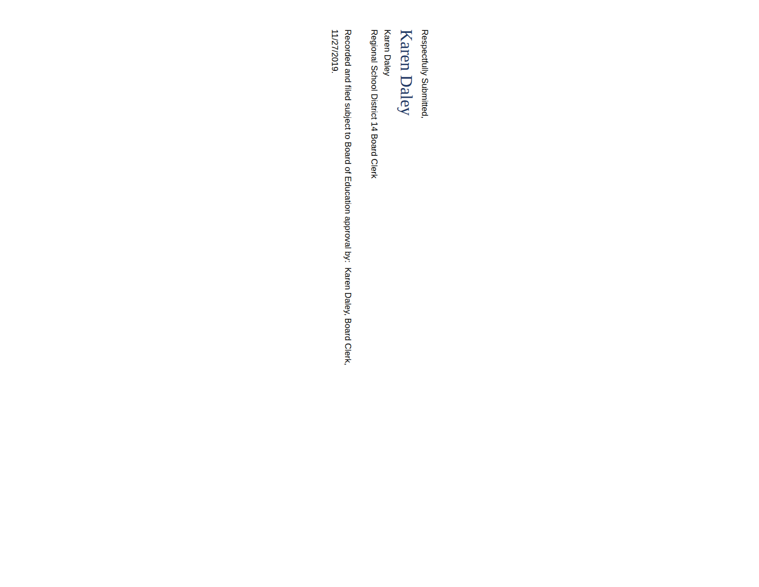Respectfully Submitted,
Karen Daley
Karen Daley
Regional School District 14 Board Clerk
Recorded and filed subject to Board of Education approval by: Karen Daley, Board Clerk,
11/27/2019.